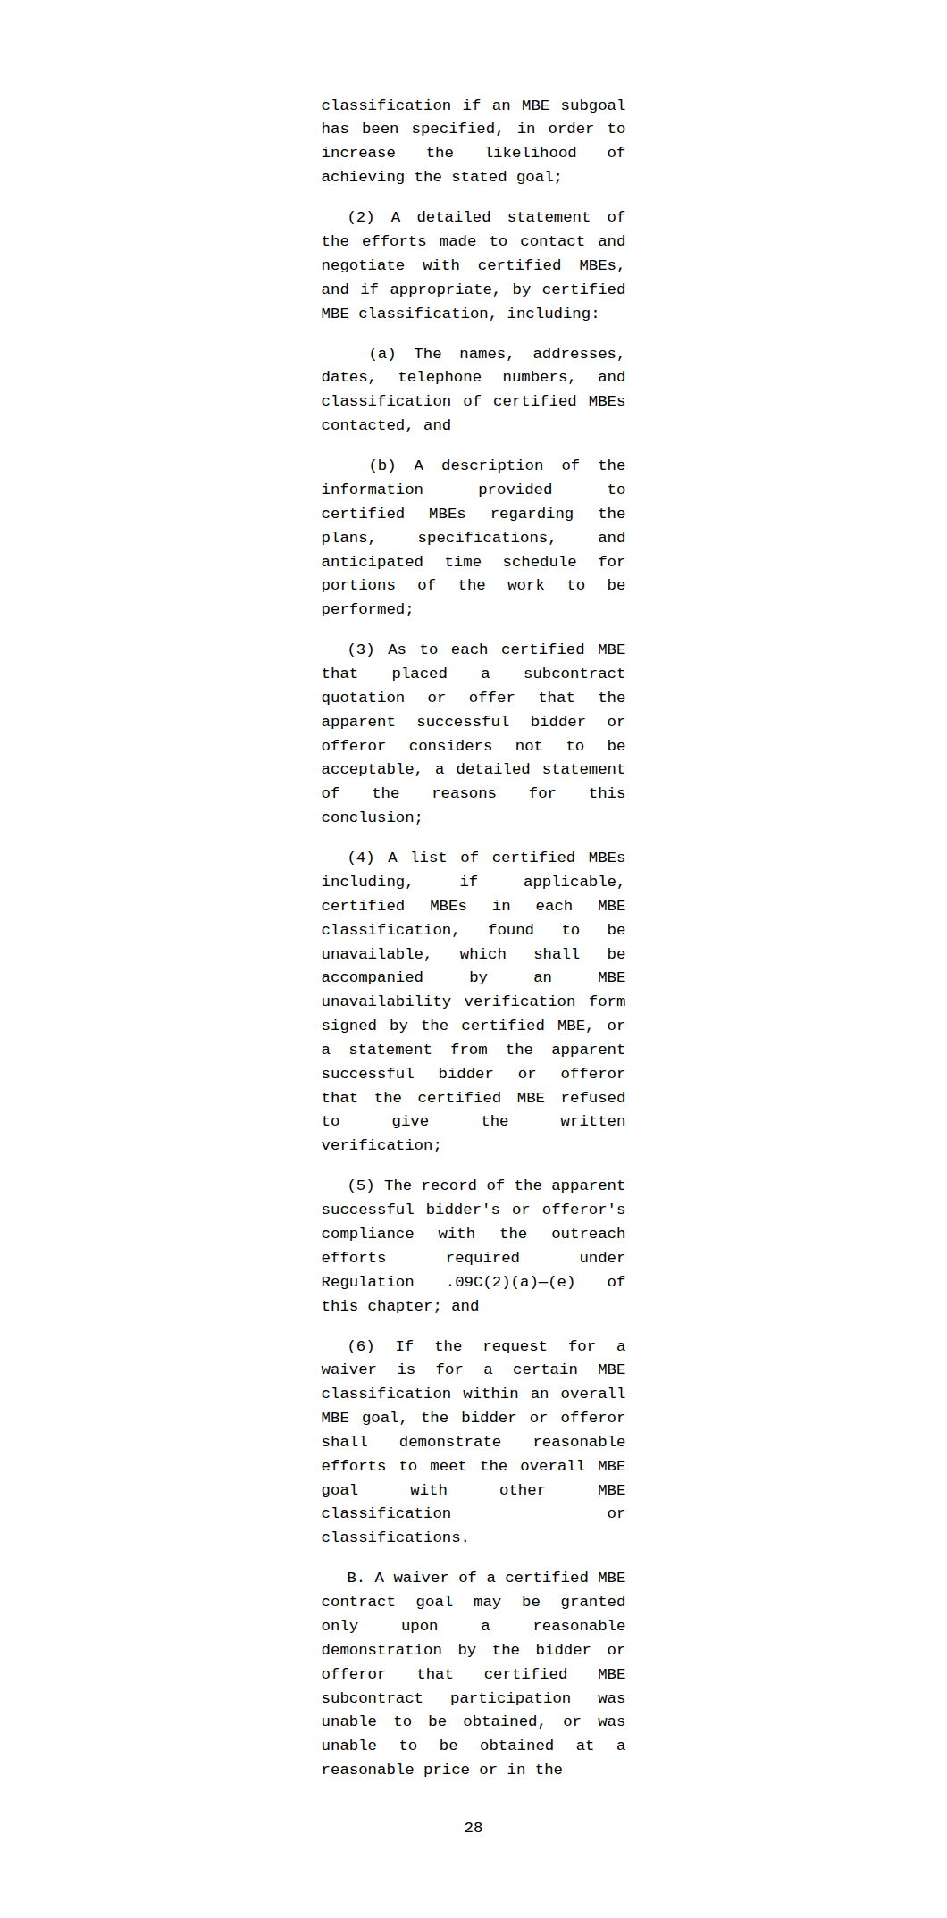classification if an MBE subgoal has been specified, in order to increase the likelihood of achieving the stated goal;
(2) A detailed statement of the efforts made to contact and negotiate with certified MBEs, and if appropriate, by certified MBE classification, including:
(a) The names, addresses, dates, telephone numbers, and classification of certified MBEs contacted, and
(b) A description of the information provided to certified MBEs regarding the plans, specifications, and anticipated time schedule for portions of the work to be performed;
(3) As to each certified MBE that placed a subcontract quotation or offer that the apparent successful bidder or offeror considers not to be acceptable, a detailed statement of the reasons for this conclusion;
(4) A list of certified MBEs including, if applicable, certified MBEs in each MBE classification, found to be unavailable, which shall be accompanied by an MBE unavailability verification form signed by the certified MBE, or a statement from the apparent successful bidder or offeror that the certified MBE refused to give the written verification;
(5) The record of the apparent successful bidder's or offeror's compliance with the outreach efforts required under Regulation .09C(2)(a)—(e) of this chapter; and
(6) If the request for a waiver is for a certain MBE classification within an overall MBE goal, the bidder or offeror shall demonstrate reasonable efforts to meet the overall MBE goal with other MBE classification or classifications.
B. A waiver of a certified MBE contract goal may be granted only upon a reasonable demonstration by the bidder or offeror that certified MBE subcontract participation was unable to be obtained, or was unable to be obtained at a reasonable price or in the
28